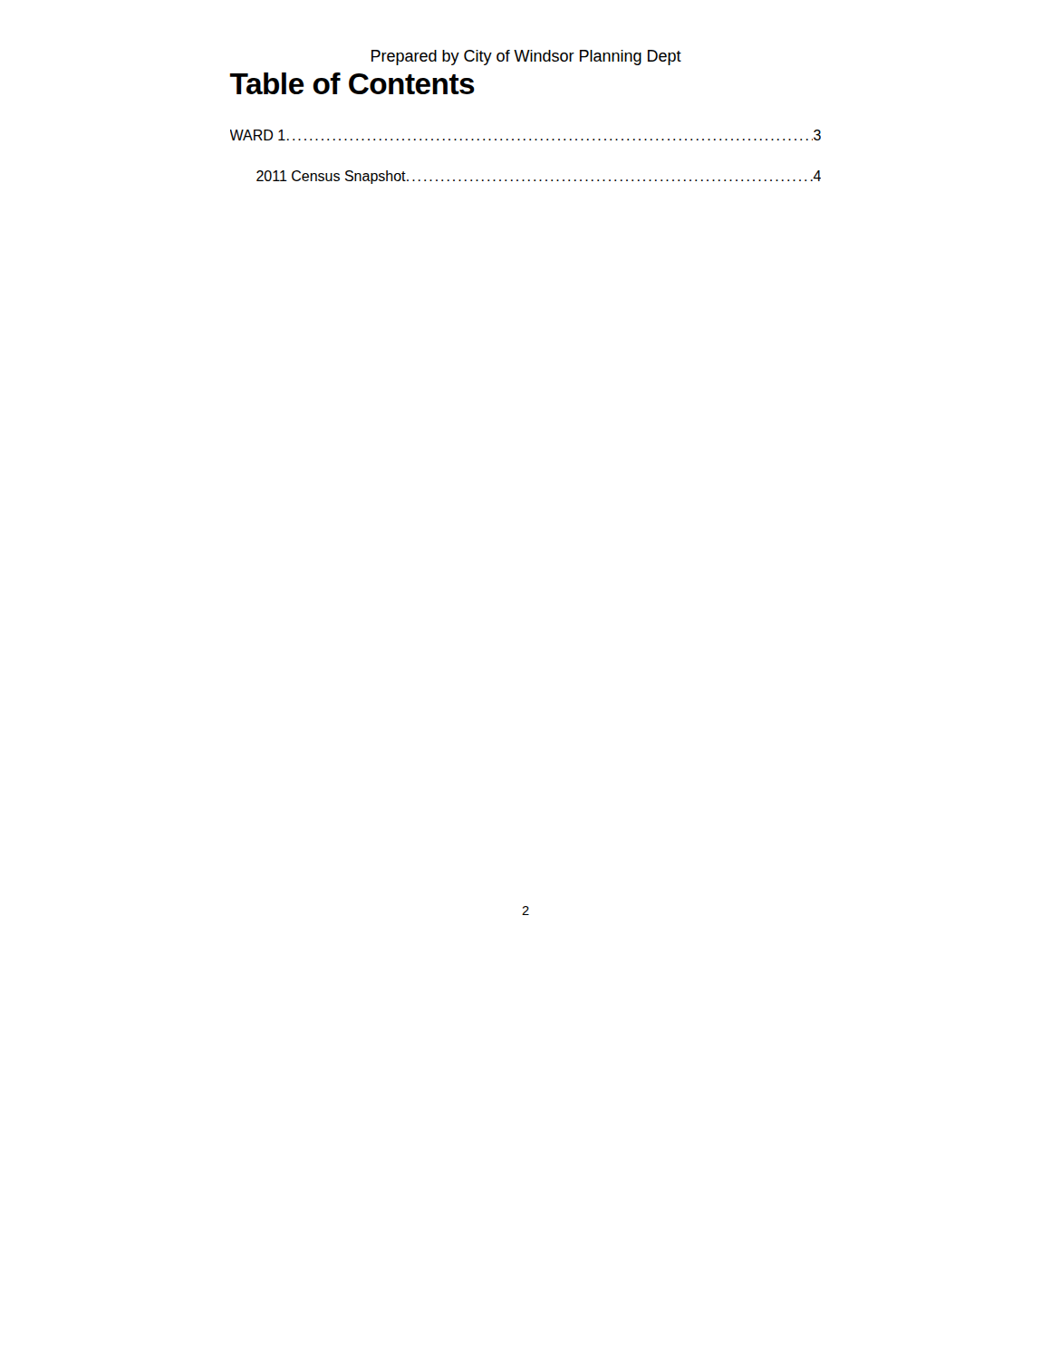Prepared by City of Windsor Planning Dept
Table of Contents
WARD 1 ................................................................................................ 3
2011 Census Snapshot ....................................................................... 4
2